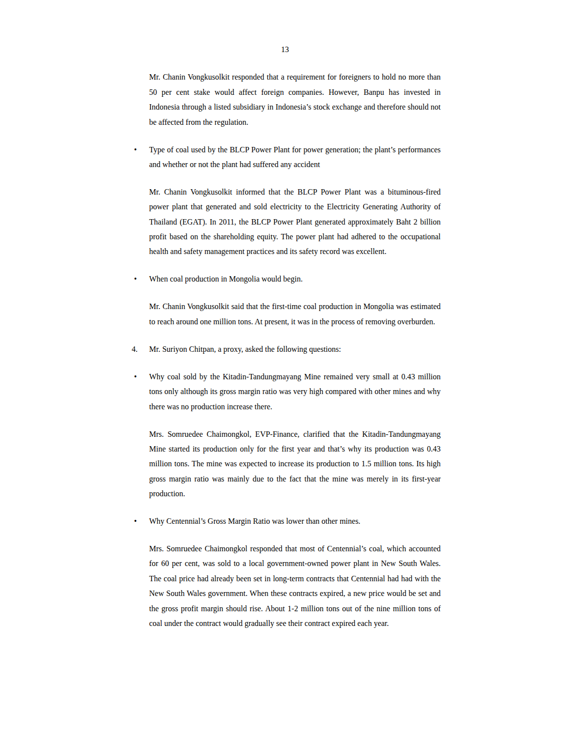13
Mr. Chanin Vongkusolkit responded that a requirement for foreigners to hold no more than 50 per cent stake would affect foreign companies. However, Banpu has invested in Indonesia through a listed subsidiary in Indonesia’s stock exchange and therefore should not be affected from the regulation.
Type of coal used by the BLCP Power Plant for power generation; the plant’s performances and whether or not the plant had suffered any accident
Mr. Chanin Vongkusolkit informed that the BLCP Power Plant was a bituminous-fired power plant that generated and sold electricity to the Electricity Generating Authority of Thailand (EGAT). In 2011, the BLCP Power Plant generated approximately Baht 2 billion profit based on the shareholding equity. The power plant had adhered to the occupational health and safety management practices and its safety record was excellent.
When coal production in Mongolia would begin.
Mr. Chanin Vongkusolkit said that the first-time coal production in Mongolia was estimated to reach around one million tons. At present, it was in the process of removing overburden.
4. Mr. Suriyon Chitpan, a proxy, asked the following questions:
Why coal sold by the Kitadin-Tandungmayang Mine remained very small at 0.43 million tons only although its gross margin ratio was very high compared with other mines and why there was no production increase there.
Mrs. Somruedee Chaimongkol, EVP-Finance, clarified that the Kitadin-Tandungmayang Mine started its production only for the first year and that’s why its production was 0.43 million tons. The mine was expected to increase its production to 1.5 million tons. Its high gross margin ratio was mainly due to the fact that the mine was merely in its first-year production.
Why Centennial’s Gross Margin Ratio was lower than other mines.
Mrs. Somruedee Chaimongkol responded that most of Centennial’s coal, which accounted for 60 per cent, was sold to a local government-owned power plant in New South Wales. The coal price had already been set in long-term contracts that Centennial had had with the New South Wales government. When these contracts expired, a new price would be set and the gross profit margin should rise. About 1-2 million tons out of the nine million tons of coal under the contract would gradually see their contract expired each year.